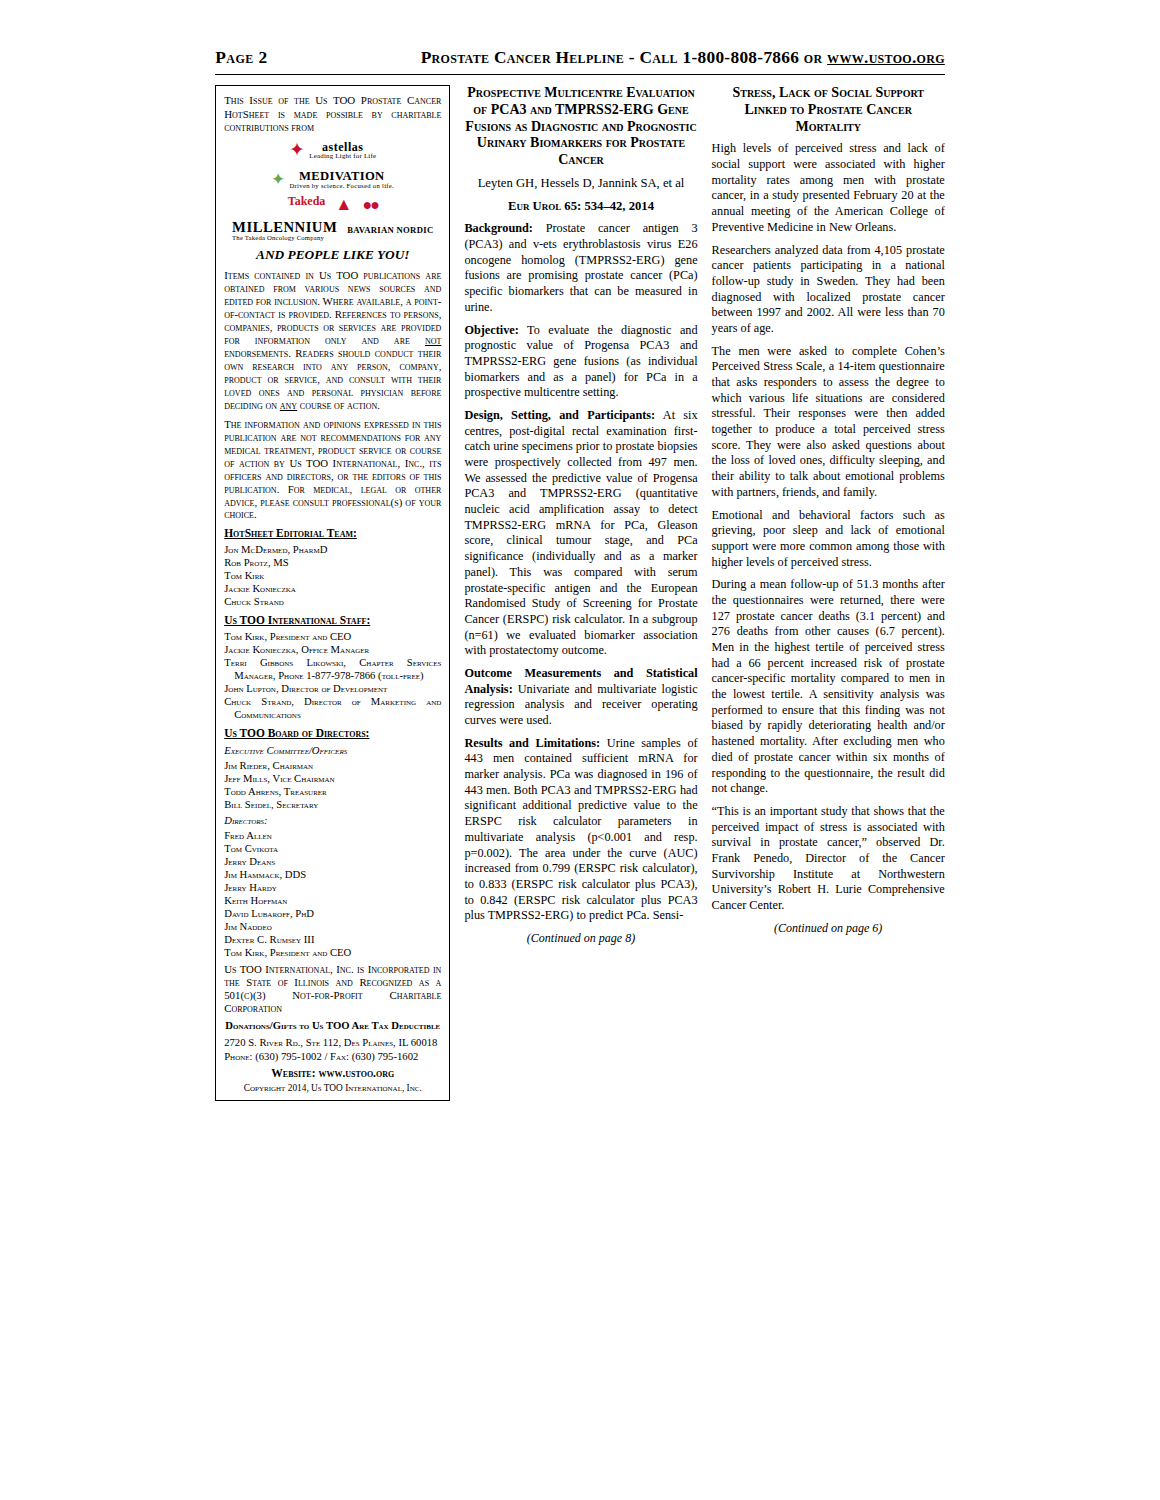Page 2 Prostate Cancer Helpline - Call 1-800-808-7866 or www.ustoo.org
This Issue of the Us TOO Prostate Cancer HotSheet is made possible by charitable contributions from
✦ astellasLeading Light for Life ✦ MEDIVATIONDriven by science. Focused on life.
Takeda ▲ ●●
MILLENNIUMThe Takeda Oncology Company BAVARIAN NORDIC
AND PEOPLE LIKE YOU!
Items contained in Us TOO publications are obtained from various news sources and edited for inclusion. Where available, a point-of-contact is provided. References to persons, companies, products or services are provided for information only and are not endorsements. Readers should conduct their own research into any person, company, product or service, and consult with their loved ones and personal physician before deciding on any course of action.
The information and opinions expressed in this publication are not recommendations for any medical treatment, product service or course of action by Us TOO International, Inc., its officers and directors, or the editors of this publication. For medical, legal or other advice, please consult professional(s) of your choice.
HotSheet Editorial Team:
Jon McDermed, PharmD
Rob Protz, MS
Tom Kirk
Jackie Konieczka
Chuck Strand
Us TOO International Staff:
Tom Kirk, President and CEO
Jackie Konieczka, Office Manager
Terri Gibbons Likowski, Chapter Services Manager, Phone 1-877-978-7866 (toll-free)
John Lupton, Director of Development
Chuck Strand, Director of Marketing and Communications
Us TOO Board of Directors:
Executive Committee/Officers
Jim Rieder, Chairman
Jeff Mills, Vice Chairman
Todd Ahrens, Treasurer
Bill Seidel, Secretary
Directors:
Fred Allen
Tom Cvikota
Jerry Deans
Jim Hammack, DDS
Jerry Hardy
Keith Hoffman
David Lubaroff, PhD
Jim Naddeo
Dexter C. Rumsey III
Tom Kirk, President and CEO
Us TOO International, Inc. is Incorporated in the State of Illinois and Recognized as a 501(c)(3) Not-for-Profit Charitable Corporation
Donations/Gifts to Us TOO Are Tax Deductible
2720 S. River Rd., Ste 112, Des Plaines, IL 60018
Phone: (630) 795-1002 / Fax: (630) 795-1602
Website: www.ustoo.org
Copyright 2014, Us TOO International, Inc.
Prospective Multicentre Evaluation of PCA3 and TMPRSS2-ERG Gene Fusions as Diagnostic and Prognostic Urinary Biomarkers for Prostate Cancer
Leyten GH, Hessels D, Jannink SA, et al
Eur Urol 65: 534–42, 2014
Background: Prostate cancer antigen 3 (PCA3) and v-ets erythroblastosis virus E26 oncogene homolog (TMPRSS2-ERG) gene fusions are promising prostate cancer (PCa) specific biomarkers that can be measured in urine.
Objective: To evaluate the diagnostic and prognostic value of Progensa PCA3 and TMPRSS2-ERG gene fusions (as individual biomarkers and as a panel) for PCa in a prospective multicentre setting.
Design, Setting, and Participants: At six centres, post-digital rectal examination first-catch urine specimens prior to prostate biopsies were prospectively collected from 497 men. We assessed the predictive value of Progensa PCA3 and TMPRSS2-ERG (quantitative nucleic acid amplification assay to detect TMPRSS2-ERG mRNA for PCa, Gleason score, clinical tumour stage, and PCa significance (individually and as a marker panel). This was compared with serum prostate-specific antigen and the European Randomised Study of Screening for Prostate Cancer (ERSPC) risk calculator. In a subgroup (n=61) we evaluated biomarker association with prostatectomy outcome.
Outcome Measurements and Statistical Analysis: Univariate and multivariate logistic regression analysis and receiver operating curves were used.
Results and Limitations: Urine samples of 443 men contained sufficient mRNA for marker analysis. PCa was diagnosed in 196 of 443 men. Both PCA3 and TMPRSS2-ERG had significant additional predictive value to the ERSPC risk calculator parameters in multivariate analysis (p<0.001 and resp. p=0.002). The area under the curve (AUC) increased from 0.799 (ERSPC risk calculator), to 0.833 (ERSPC risk calculator plus PCA3), to 0.842 (ERSPC risk calculator plus PCA3 plus TMPRSS2-ERG) to predict PCa. Sensi-
(Continued on page 8)
Stress, Lack of Social Support Linked to Prostate Cancer Mortality
High levels of perceived stress and lack of social support were associated with higher mortality rates among men with prostate cancer, in a study presented February 20 at the annual meeting of the American College of Preventive Medicine in New Orleans.
Researchers analyzed data from 4,105 prostate cancer patients participating in a national follow-up study in Sweden. They had been diagnosed with localized prostate cancer between 1997 and 2002. All were less than 70 years of age.
The men were asked to complete Cohen’s Perceived Stress Scale, a 14-item questionnaire that asks responders to assess the degree to which various life situations are considered stressful. Their responses were then added together to produce a total perceived stress score. They were also asked questions about the loss of loved ones, difficulty sleeping, and their ability to talk about emotional problems with partners, friends, and family.
Emotional and behavioral factors such as grieving, poor sleep and lack of emotional support were more common among those with higher levels of perceived stress.
During a mean follow-up of 51.3 months after the questionnaires were returned, there were 127 prostate cancer deaths (3.1 percent) and 276 deaths from other causes (6.7 percent). Men in the highest tertile of perceived stress had a 66 percent increased risk of prostate cancer-specific mortality compared to men in the lowest tertile. A sensitivity analysis was performed to ensure that this finding was not biased by rapidly deteriorating health and/or hastened mortality. After excluding men who died of prostate cancer within six months of responding to the questionnaire, the result did not change.
“This is an important study that shows that the perceived impact of stress is associated with survival in prostate cancer,” observed Dr. Frank Penedo, Director of the Cancer Survivorship Institute at Northwestern University’s Robert H. Lurie Comprehensive Cancer Center.
(Continued on page 6)